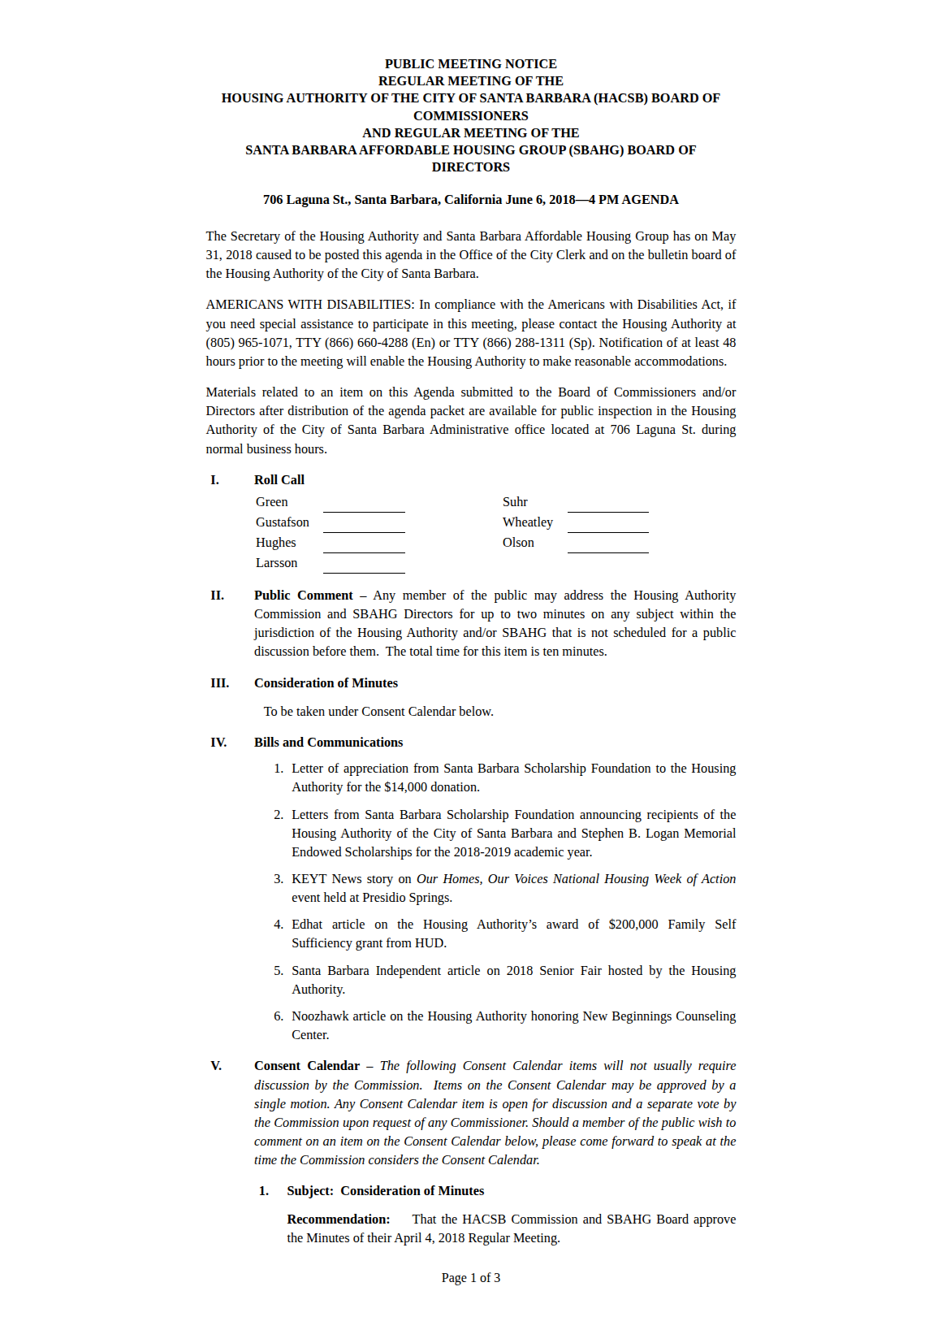PUBLIC MEETING NOTICE REGULAR MEETING OF THE HOUSING AUTHORITY OF THE CITY OF SANTA BARBARA (HACSB) BOARD OF COMMISSIONERS AND REGULAR MEETING OF THE SANTA BARBARA AFFORDABLE HOUSING GROUP (SBAHG) BOARD OF DIRECTORS
706 Laguna St., Santa Barbara, California June 6, 2018—4 PM AGENDA
The Secretary of the Housing Authority and Santa Barbara Affordable Housing Group has on May 31, 2018 caused to be posted this agenda in the Office of the City Clerk and on the bulletin board of the Housing Authority of the City of Santa Barbara.
AMERICANS WITH DISABILITIES: In compliance with the Americans with Disabilities Act, if you need special assistance to participate in this meeting, please contact the Housing Authority at (805) 965-1071, TTY (866) 660-4288 (En) or TTY (866) 288-1311 (Sp). Notification of at least 48 hours prior to the meeting will enable the Housing Authority to make reasonable accommodations.
Materials related to an item on this Agenda submitted to the Board of Commissioners and/or Directors after distribution of the agenda packet are available for public inspection in the Housing Authority of the City of Santa Barbara Administrative office located at 706 Laguna St. during normal business hours.
I. Roll Call
| Green | | | Suhr | |
| Gustafson | | | Wheatley | |
| Hughes | | | Olson | |
| Larsson | | | | |
II.
Public Comment – Any member of the public may address the Housing Authority Commission and SBAHG Directors for up to two minutes on any subject within the jurisdiction of the Housing Authority and/or SBAHG that is not scheduled for a public discussion before them. The total time for this item is ten minutes.
III. Consideration of Minutes
To be taken under Consent Calendar below.
IV. Bills and Communications
Letter of appreciation from Santa Barbara Scholarship Foundation to the Housing Authority for the $14,000 donation.
Letters from Santa Barbara Scholarship Foundation announcing recipients of the Housing Authority of the City of Santa Barbara and Stephen B. Logan Memorial Endowed Scholarships for the 2018-2019 academic year.
KEYT News story on Our Homes, Our Voices National Housing Week of Action event held at Presidio Springs.
Edhat article on the Housing Authority’s award of $200,000 Family Self Sufficiency grant from HUD.
Santa Barbara Independent article on 2018 Senior Fair hosted by the Housing Authority.
Noozhawk article on the Housing Authority honoring New Beginnings Counseling Center.
V.
Consent Calendar – The following Consent Calendar items will not usually require discussion by the Commission. Items on the Consent Calendar may be approved by a single motion. Any Consent Calendar item is open for discussion and a separate vote by the Commission upon request of any Commissioner. Should a member of the public wish to comment on an item on the Consent Calendar below, please come forward to speak at the time the Commission considers the Consent Calendar.
1. Subject: Consideration of Minutes
Recommendation: That the HACSB Commission and SBAHG Board approve the Minutes of their April 4, 2018 Regular Meeting.
Page 1 of 3